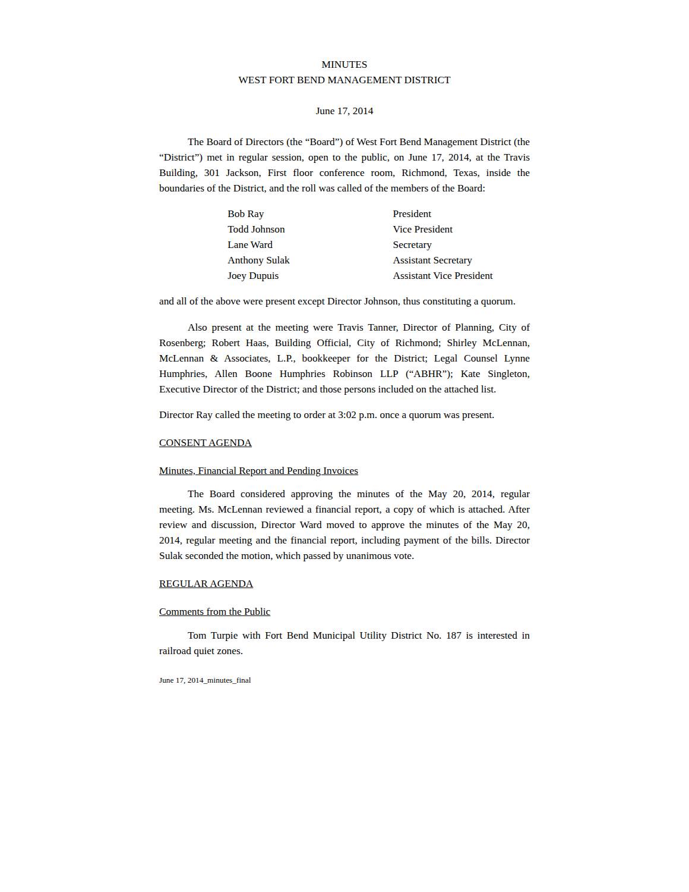MINUTES
WEST FORT BEND MANAGEMENT DISTRICT
June 17, 2014
The Board of Directors (the “Board”) of West Fort Bend Management District (the “District”) met in regular session, open to the public, on June 17, 2014, at the Travis Building, 301 Jackson, First floor conference room, Richmond, Texas, inside the boundaries of the District, and the roll was called of the members of the Board:
| Bob Ray | President |
| Todd Johnson | Vice President |
| Lane Ward | Secretary |
| Anthony Sulak | Assistant Secretary |
| Joey Dupuis | Assistant Vice President |
and all of the above were present except Director Johnson, thus constituting a quorum.
Also present at the meeting were Travis Tanner, Director of Planning, City of Rosenberg; Robert Haas, Building Official, City of Richmond; Shirley McLennan, McLennan & Associates, L.P., bookkeeper for the District; Legal Counsel Lynne Humphries, Allen Boone Humphries Robinson LLP (“ABHR”); Kate Singleton, Executive Director of the District; and those persons included on the attached list.
Director Ray called the meeting to order at 3:02 p.m. once a quorum was present.
CONSENT AGENDA
Minutes, Financial Report and Pending Invoices
The Board considered approving the minutes of the May 20, 2014, regular meeting. Ms. McLennan reviewed a financial report, a copy of which is attached. After review and discussion, Director Ward moved to approve the minutes of the May 20, 2014, regular meeting and the financial report, including payment of the bills. Director Sulak seconded the motion, which passed by unanimous vote.
REGULAR AGENDA
Comments from the Public
Tom Turpie with Fort Bend Municipal Utility District No. 187 is interested in railroad quiet zones.
June 17, 2014_minutes_final